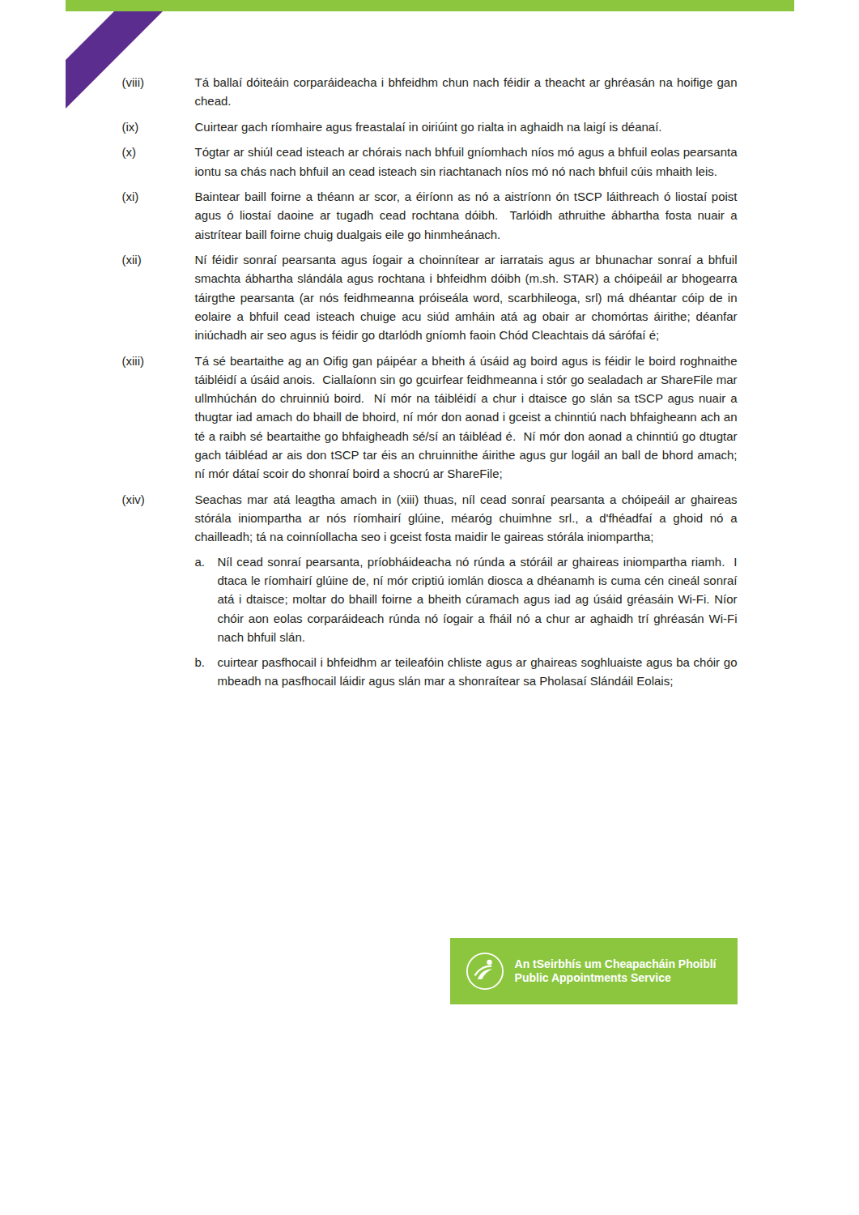(viii) Tá ballaí dóiteáin corparáideacha i bhfeidhm chun nach féidir a theacht ar ghréasán na hoifige gan chead.
(ix) Cuirtear gach ríomhaire agus freastalaí in oiriúint go rialta in aghaidh na laigí is déanaí.
(x) Tógtar ar shiúl cead isteach ar chórais nach bhfuil gníomhach níos mó agus a bhfuil eolas pearsanta iontu sa chás nach bhfuil an cead isteach sin riachtanach níos mó nó nach bhfuil cúis mhaith leis.
(xi) Baintear baill foirne a théann ar scor, a éiríonn as nó a aistríonn ón tSCP láithreach ó liostaí poist agus ó liostaí daoine ar tugadh cead rochtana dóibh. Tarlóidh athruithe ábhartha fosta nuair a aistrítear baill foirne chuig dualgais eile go hinmheánach.
(xii) Ní féidir sonraí pearsanta agus íogair a choinnítear ar iarratais agus ar bhunachar sonraí a bhfuil smachta ábhartha slándála agus rochtana i bhfeidhm dóibh (m.sh. STAR) a chóipeáil ar bhogearra táirgthe pearsanta (ar nós feidhmeanna próiseála word, scarbhileoga, srl) má dhéantar cóip de in eolaire a bhfuil cead isteach chuige acu siúd amháin atá ag obair ar chomórtas áirithe; déanfar iniúchadh air seo agus is féidir go dtarlódh gníomh faoin Chód Cleachtais dá sárófaí é;
(xiii) Tá sé beartaithe ag an Oifig gan páipéar a bheith á úsáid ag boird agus is féidir le boird roghnaithe táibléidí a úsáid anois. Ciallaíonn sin go gcuirfear feidhmeanna i stór go sealadach ar ShareFile mar ullmhúchán do chruinniú boird. Ní mór na táibléidí a chur i dtaisce go slán sa tSCP agus nuair a thugtar iad amach do bhaill de bhoird, ní mór don aonad i gceist a chinntiú nach bhfaigheann ach an té a raibh sé beartaithe go bhfaigheadh sé/sí an táibléad é. Ní mór don aonad a chinntiú go dtugtar gach táibléad ar ais don tSCP tar éis an chruinnithe áirithe agus gur logáil an ball de bhord amach; ní mór dátaí scoir do shonraí boird a shocrú ar ShareFile;
(xiv) Seachas mar atá leagtha amach in (xiii) thuas, níl cead sonraí pearsanta a chóipeáil ar ghaireas stórála iniompartha ar nós ríomhairí glúine, méaróg chuimhne srl., a d'fhéadfaí a ghoid nó a chailleadh; tá na coinníollacha seo i gceist fosta maidir le gaireas stórála iniompartha;
a. Níl cead sonraí pearsanta, príobháideacha nó rúnda a stóráil ar ghaireas iniompartha riamh. I dtaca le ríomhairí glúine de, ní mór criptiú iomlán diosca a dhéanamh is cuma cén cineál sonraí atá i dtaisce; moltar do bhaill foirne a bheith cúramach agus iad ag úsáid gréasáin Wi-Fi. Níor chóir aon eolas corparáideach rúnda nó íogair a fháil nó a chur ar aghaidh trí ghréasán Wi-Fi nach bhfuil slán.
b. cuirtear pasfhocail i bhfeidhm ar teileafóin chliste agus ar ghaireas soghluaiste agus ba chóir go mbeadh na pasfhocail láidir agus slán mar a shonraítear sa Pholasaí Slándáil Eolais;
An tSeirbhís um Cheapacháin Phoiblí Public Appointments Service